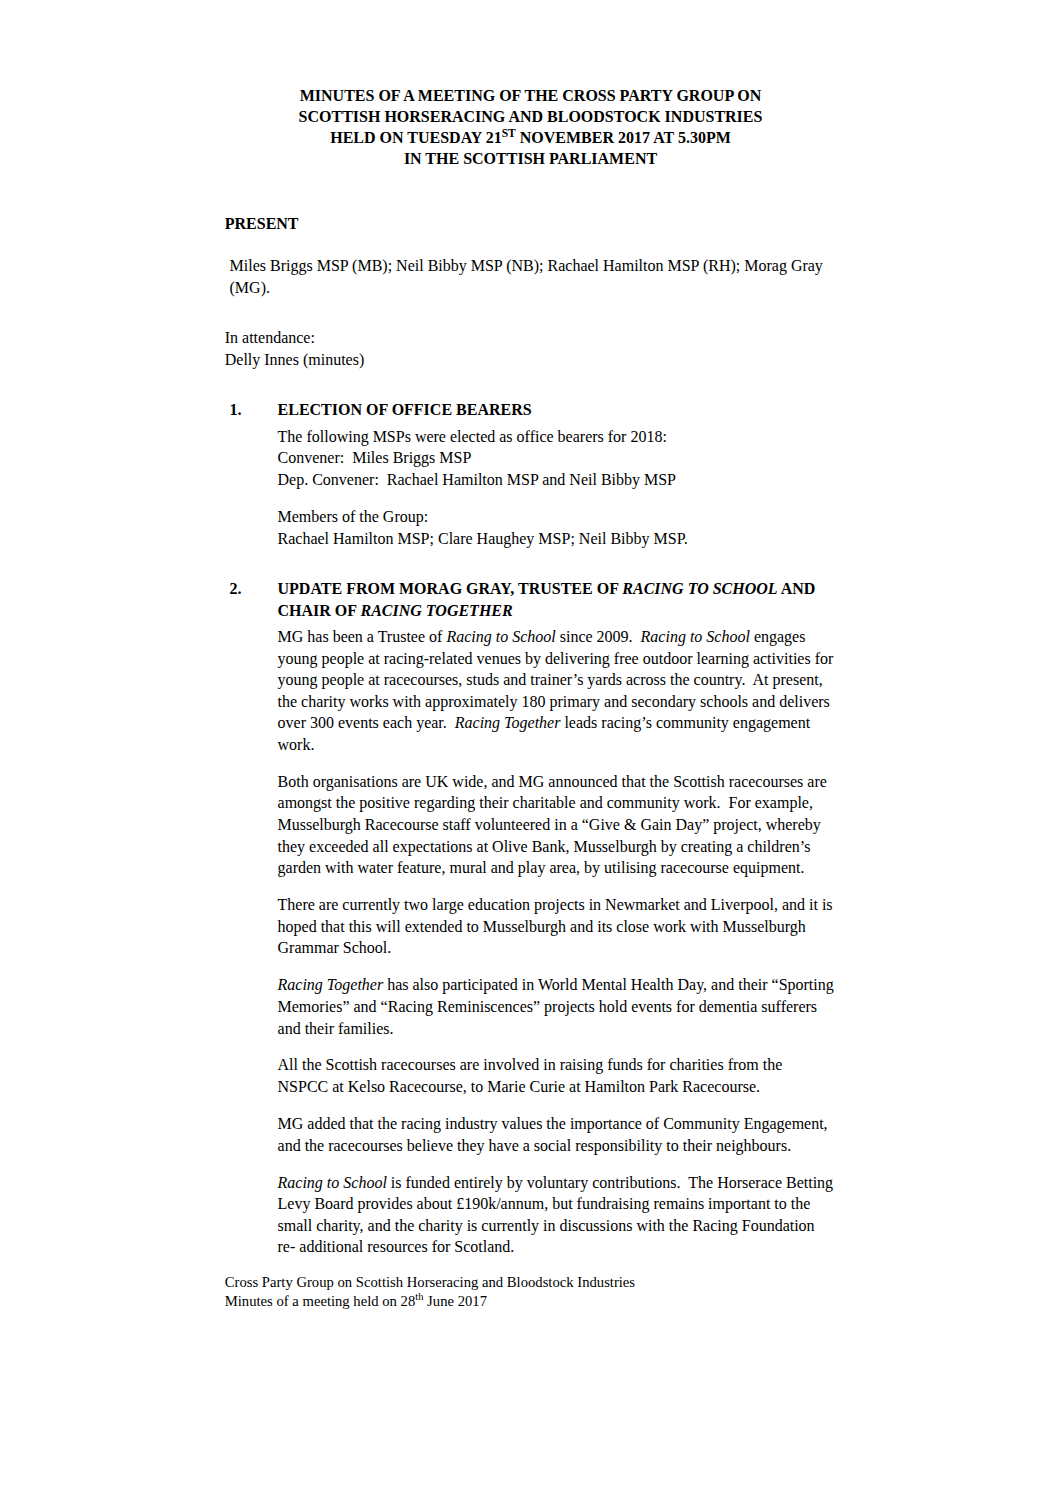Minutes of a Meeting of the Cross Party Group on Scottish Horseracing and Bloodstock Industries Held on Tuesday 21st November 2017 at 5.30pm in the Scottish Parliament
Present
Miles Briggs MSP (MB); Neil Bibby MSP (NB); Rachael Hamilton MSP (RH); Morag Gray (MG).
In attendance:
Delly Innes (minutes)
Election of Office Bearers
The following MSPs were elected as office bearers for 2018:
Convener: Miles Briggs MSP
Dep. Convener: Rachael Hamilton MSP and Neil Bibby MSP
Members of the Group:
Rachael Hamilton MSP; Clare Haughey MSP; Neil Bibby MSP.
Update from Morag Gray, Trustee of Racing to School and Chair of Racing Together
MG has been a Trustee of Racing to School since 2009. Racing to School engages young people at racing-related venues by delivering free outdoor learning activities for young people at racecourses, studs and trainer’s yards across the country. At present, the charity works with approximately 180 primary and secondary schools and delivers over 300 events each year. Racing Together leads racing’s community engagement work.
Both organisations are UK wide, and MG announced that the Scottish racecourses are amongst the positive regarding their charitable and community work. For example, Musselburgh Racecourse staff volunteered in a “Give & Gain Day” project, whereby they exceeded all expectations at Olive Bank, Musselburgh by creating a children’s garden with water feature, mural and play area, by utilising racecourse equipment.
There are currently two large education projects in Newmarket and Liverpool, and it is hoped that this will extended to Musselburgh and its close work with Musselburgh Grammar School.
Racing Together has also participated in World Mental Health Day, and their “Sporting Memories” and “Racing Reminiscences” projects hold events for dementia sufferers and their families.
All the Scottish racecourses are involved in raising funds for charities from the NSPCC at Kelso Racecourse, to Marie Curie at Hamilton Park Racecourse.
MG added that the racing industry values the importance of Community Engagement, and the racecourses believe they have a social responsibility to their neighbours.
Racing to School is funded entirely by voluntary contributions. The Horserace Betting Levy Board provides about £190k/annum, but fundraising remains important to the small charity, and the charity is currently in discussions with the Racing Foundation re- additional resources for Scotland.
Cross Party Group on Scottish Horseracing and Bloodstock Industries
Minutes of a meeting held on 28th June 2017